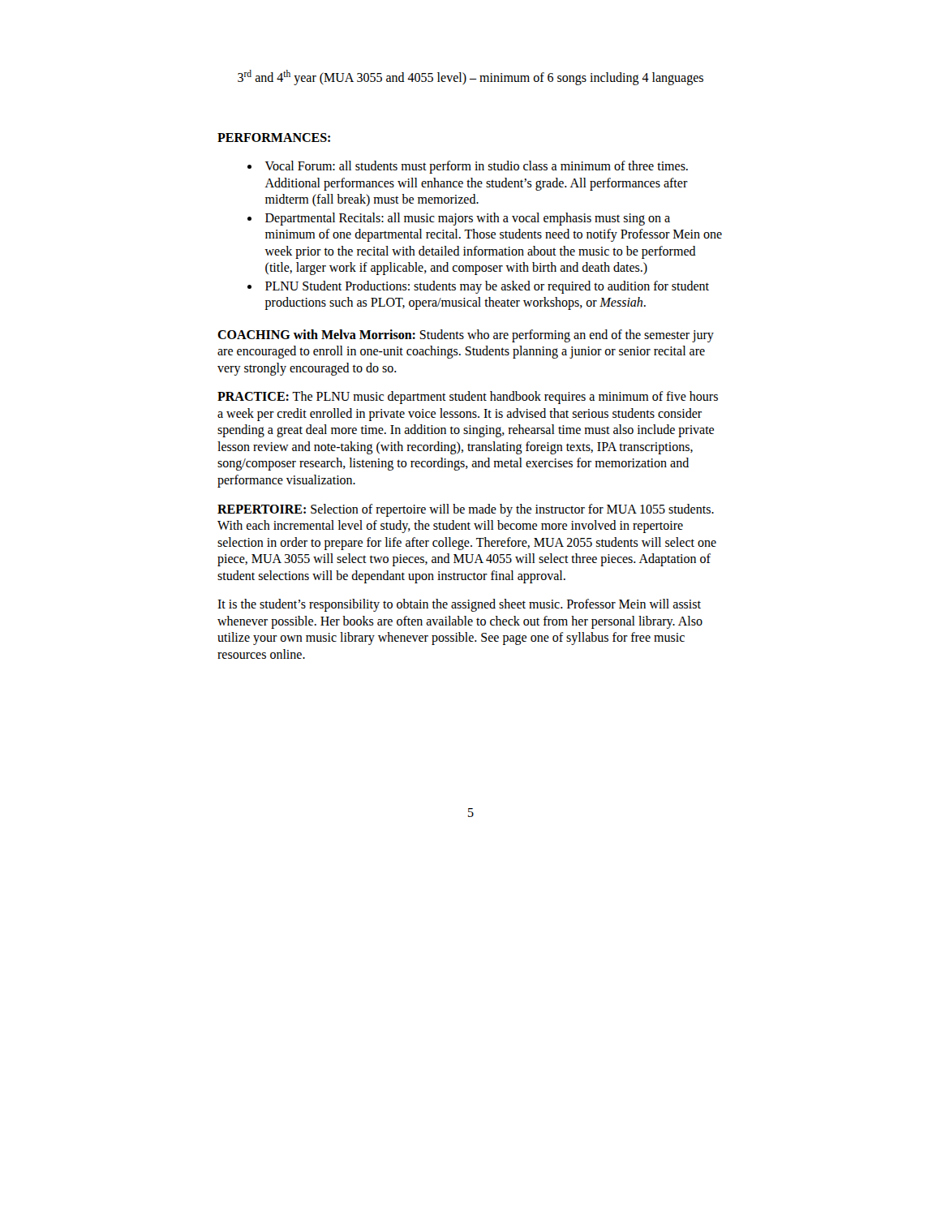3rd and 4th year (MUA 3055 and 4055 level) – minimum of 6 songs including 4 languages
PERFORMANCES:
Vocal Forum: all students must perform in studio class a minimum of three times. Additional performances will enhance the student’s grade. All performances after midterm (fall break) must be memorized.
Departmental Recitals: all music majors with a vocal emphasis must sing on a minimum of one departmental recital. Those students need to notify Professor Mein one week prior to the recital with detailed information about the music to be performed (title, larger work if applicable, and composer with birth and death dates.)
PLNU Student Productions: students may be asked or required to audition for student productions such as PLOT, opera/musical theater workshops, or Messiah.
COACHING with Melva Morrison: Students who are performing an end of the semester jury are encouraged to enroll in one-unit coachings. Students planning a junior or senior recital are very strongly encouraged to do so.
PRACTICE: The PLNU music department student handbook requires a minimum of five hours a week per credit enrolled in private voice lessons. It is advised that serious students consider spending a great deal more time. In addition to singing, rehearsal time must also include private lesson review and note-taking (with recording), translating foreign texts, IPA transcriptions, song/composer research, listening to recordings, and metal exercises for memorization and performance visualization.
REPERTOIRE: Selection of repertoire will be made by the instructor for MUA 1055 students. With each incremental level of study, the student will become more involved in repertoire selection in order to prepare for life after college. Therefore, MUA 2055 students will select one piece, MUA 3055 will select two pieces, and MUA 4055 will select three pieces. Adaptation of student selections will be dependant upon instructor final approval.
It is the student’s responsibility to obtain the assigned sheet music. Professor Mein will assist whenever possible. Her books are often available to check out from her personal library. Also utilize your own music library whenever possible. See page one of syllabus for free music resources online.
5